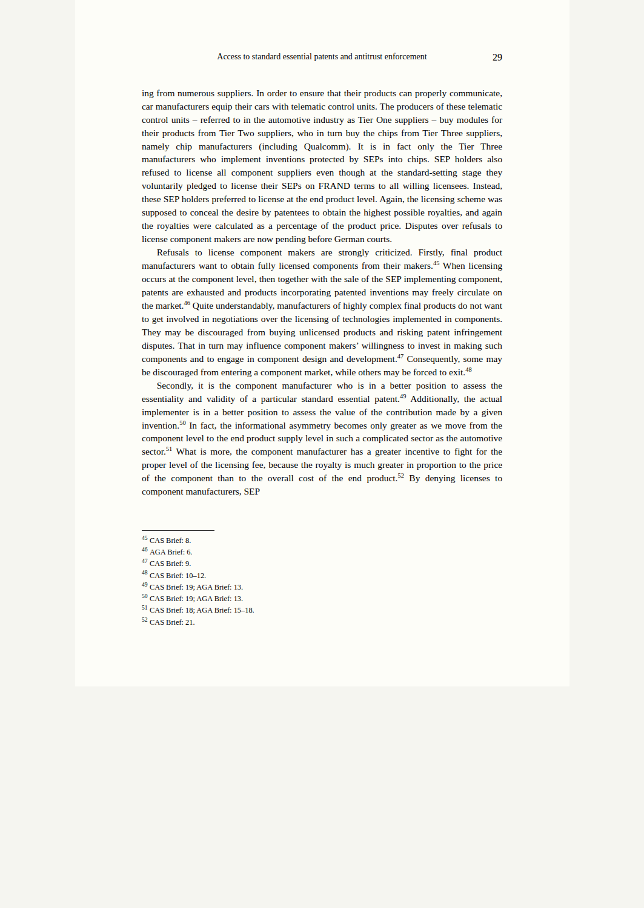Access to standard essential patents and antitrust enforcement 29
ing from numerous suppliers. In order to ensure that their products can properly communicate, car manufacturers equip their cars with telematic control units. The producers of these telematic control units – referred to in the automotive industry as Tier One suppliers – buy modules for their products from Tier Two suppliers, who in turn buy the chips from Tier Three suppliers, namely chip manufacturers (including Qualcomm). It is in fact only the Tier Three manufacturers who implement inventions protected by SEPs into chips. SEP holders also refused to license all component suppliers even though at the standard-setting stage they voluntarily pledged to license their SEPs on FRAND terms to all willing licensees. Instead, these SEP holders preferred to license at the end product level. Again, the licensing scheme was supposed to conceal the desire by patentees to obtain the highest possible royalties, and again the royalties were calculated as a percentage of the product price. Disputes over refusals to license component makers are now pending before German courts.
Refusals to license component makers are strongly criticized. Firstly, final product manufacturers want to obtain fully licensed components from their makers.45 When licensing occurs at the component level, then together with the sale of the SEP implementing component, patents are exhausted and products incorporating patented inventions may freely circulate on the market.46 Quite understandably, manufacturers of highly complex final products do not want to get involved in negotiations over the licensing of technologies implemented in components. They may be discouraged from buying unlicensed products and risking patent infringement disputes. That in turn may influence component makers’ willingness to invest in making such components and to engage in component design and development.47 Consequently, some may be discouraged from entering a component market, while others may be forced to exit.48
Secondly, it is the component manufacturer who is in a better position to assess the essentiality and validity of a particular standard essential patent.49 Additionally, the actual implementer is in a better position to assess the value of the contribution made by a given invention.50 In fact, the informational asymmetry becomes only greater as we move from the component level to the end product supply level in such a complicated sector as the automotive sector.51 What is more, the component manufacturer has a greater incentive to fight for the proper level of the licensing fee, because the royalty is much greater in proportion to the price of the component than to the overall cost of the end product.52 By denying licenses to component manufacturers, SEP
45 CAS Brief: 8.
46 AGA Brief: 6.
47 CAS Brief: 9.
48 CAS Brief: 10–12.
49 CAS Brief: 19; AGA Brief: 13.
50 CAS Brief: 19; AGA Brief: 13.
51 CAS Brief: 18; AGA Brief: 15–18.
52 CAS Brief: 21.